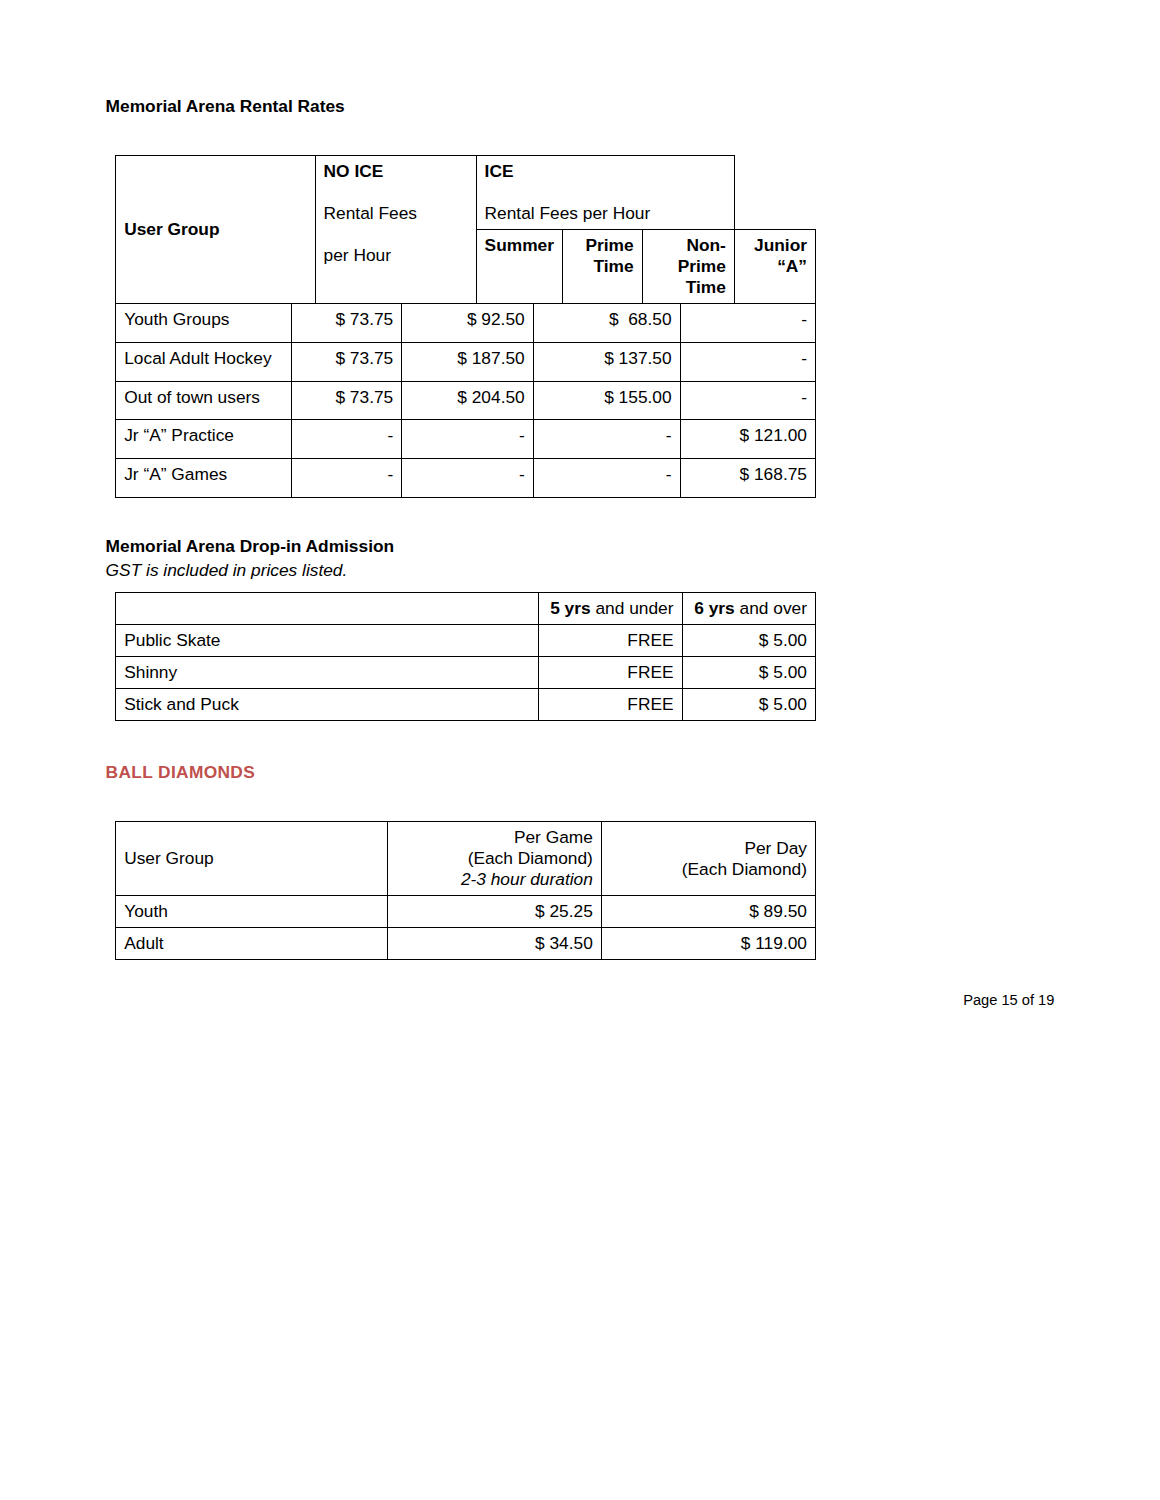Memorial Arena Rental Rates
| User Group | NO ICE Rental Fees per Hour | ICE Rental Fees per Hour |
| Summer | Prime Time | Non-Prime Time | Junior “A” |
| Youth Groups | $ 73.75 | $ 92.50 | $ 68.50 | - |
| Local Adult Hockey | $ 73.75 | $ 187.50 | $ 137.50 | - |
| Out of town users | $ 73.75 | $ 204.50 | $ 155.00 | - |
| Jr “A” Practice | - | - | - | $ 121.00 |
| Jr “A” Games | - | - | - | $ 168.75 |
Memorial Arena Drop-in Admission
GST is included in prices listed.
| | 5 yrs and under | 6 yrs and over |
| Public Skate | FREE | $ 5.00 |
| Shinny | FREE | $ 5.00 |
| Stick and Puck | FREE | $ 5.00 |
BALL DIAMONDS
| User Group | Per Game (Each Diamond) 2-3 hour duration | Per Day (Each Diamond) |
| --- | --- | --- |
| Youth | $ 25.25 | $ 89.50 |
| Adult | $ 34.50 | $ 119.00 |
Page 15 of 19